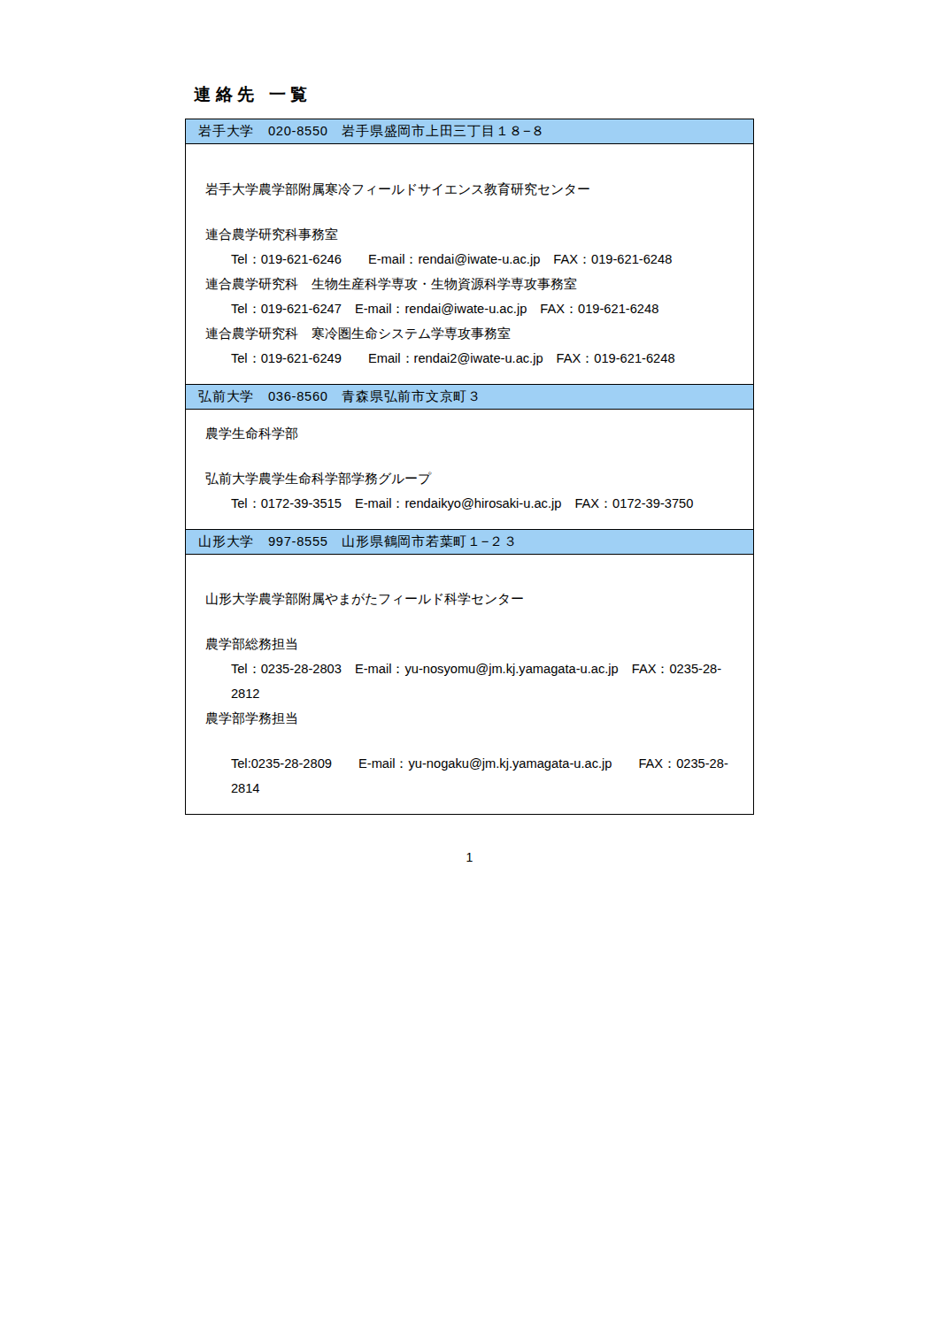連絡先 一覧
| 岩手大学 020-8550 岩手県盛岡市上田三丁目１８−８ |
| 岩手大学農学部附属寒冷フィールドサイエンス教育研究センター 連合農学研究科事務室 Tel：019-621-6246 E-mail：rendai@iwate-u.ac.jp FAX：019-621-6248 連合農学研究科 生物生産科学専攻・生物資源科学専攻事務室 Tel：019-621-6247 E-mail：rendai@iwate-u.ac.jp FAX：019-621-6248 連合農学研究科 寒冷圏生命システム学専攻事務室 Tel：019-621-6249 Email：rendai2@iwate-u.ac.jp FAX：019-621-6248 |
| 弘前大学 036-8560 青森県弘前市文京町３ |
| 農学生命科学部 弘前大学農学生命科学部学務グループ Tel：0172-39-3515 E-mail：rendaikyo@hirosaki-u.ac.jp FAX：0172-39-3750 |
| 山形大学 997-8555 山形県鶴岡市若葉町１−２３ |
| 山形大学農学部附属やまがたフィールド科学センター 農学部総務担当 Tel：0235-28-2803 E-mail：yu-nosyomu@jm.kj.yamagata-u.ac.jp FAX：0235-28-2812 農学部学務担当 Tel:0235-28-2809 E-mail：yu-nogaku@jm.kj.yamagata-u.ac.jp FAX：0235-28-2814 |
1